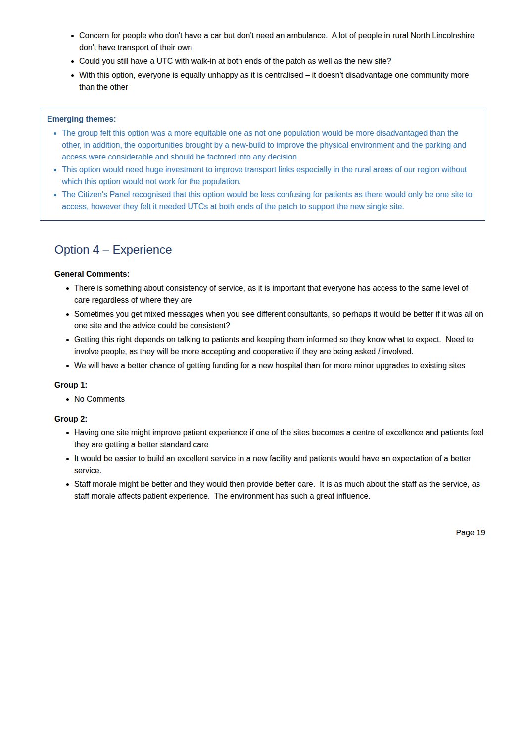Concern for people who don't have a car but don't need an ambulance. A lot of people in rural North Lincolnshire don't have transport of their own
Could you still have a UTC with walk-in at both ends of the patch as well as the new site?
With this option, everyone is equally unhappy as it is centralised – it doesn't disadvantage one community more than the other
Emerging themes:
The group felt this option was a more equitable one as not one population would be more disadvantaged than the other, in addition, the opportunities brought by a new-build to improve the physical environment and the parking and access were considerable and should be factored into any decision.
This option would need huge investment to improve transport links especially in the rural areas of our region without which this option would not work for the population.
The Citizen's Panel recognised that this option would be less confusing for patients as there would only be one site to access, however they felt it needed UTCs at both ends of the patch to support the new single site.
Option 4 – Experience
General Comments:
There is something about consistency of service, as it is important that everyone has access to the same level of care regardless of where they are
Sometimes you get mixed messages when you see different consultants, so perhaps it would be better if it was all on one site and the advice could be consistent?
Getting this right depends on talking to patients and keeping them informed so they know what to expect. Need to involve people, as they will be more accepting and cooperative if they are being asked / involved.
We will have a better chance of getting funding for a new hospital than for more minor upgrades to existing sites
Group 1:
No Comments
Group 2:
Having one site might improve patient experience if one of the sites becomes a centre of excellence and patients feel they are getting a better standard care
It would be easier to build an excellent service in a new facility and patients would have an expectation of a better service.
Staff morale might be better and they would then provide better care. It is as much about the staff as the service, as staff morale affects patient experience. The environment has such a great influence.
Page 19